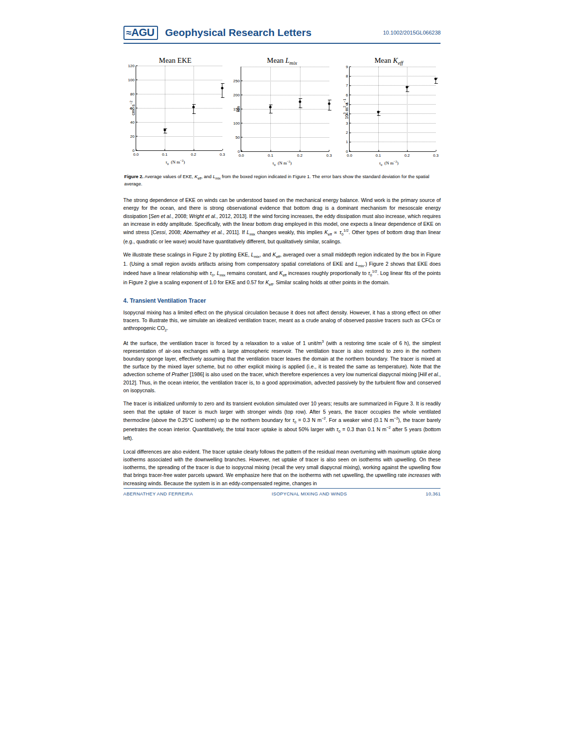≈AGU
Geophysical Research Letters
10.1002/2015GL066238
Mean EKE
cm2 s−2
120
100
80
60
40
20
0
0.0
0.1
0.2
0.3
τ0 (N m−2)
Mean Lmix
km
250
200
150
100
50
0
0.0
0.1
0.2
0.3
τ0 (N m−2)
Mean Keff
103 m2 s−1
9
8
7
6
5
4
3
2
1
0
0.0
0.1
0.2
0.3
τ0 (N m−2)
Figure 2. Average values of EKE, Keff, and Lmix from the boxed region indicated in Figure 1. The error bars show the standard deviation for the spatial average.
The strong dependence of EKE on winds can be understood based on the mechanical energy balance. Wind work is the primary source of energy for the ocean, and there is strong observational evidence that bottom drag is a dominant mechanism for mesoscale energy dissipation [Sen et al., 2008; Wright et al., 2012, 2013]. If the wind forcing increases, the eddy dissipation must also increase, which requires an increase in eddy amplitude. Specifically, with the linear bottom drag employed in this model, one expects a linear dependence of EKE on wind stress [Cessi, 2008; Abernathey et al., 2011]. If Lmix changes weakly, this implies Keff ∝ τ01/2. Other types of bottom drag than linear (e.g., quadratic or lee wave) would have quantitatively different, but qualitatively similar, scalings.
We illustrate these scalings in Figure 2 by plotting EKE, Lmix, and Keff, averaged over a small middepth region indicated by the box in Figure 1. (Using a small region avoids artifacts arising from compensatory spatial correlations of EKE and Lmix.) Figure 2 shows that EKE does indeed have a linear relationship with τ0, Lmix remains constant, and Keff increases roughly proportionally to τ01/2. Log linear fits of the points in Figure 2 give a scaling exponent of 1.0 for EKE and 0.57 for Keff. Similar scaling holds at other points in the domain.
4. Transient Ventilation Tracer
Isopycnal mixing has a limited effect on the physical circulation because it does not affect density. However, it has a strong effect on other tracers. To illustrate this, we simulate an idealized ventilation tracer, meant as a crude analog of observed passive tracers such as CFCs or anthropogenic CO2.
At the surface, the ventilation tracer is forced by a relaxation to a value of 1 unit/m3 (with a restoring time scale of 6 h), the simplest representation of air-sea exchanges with a large atmospheric reservoir. The ventilation tracer is also restored to zero in the northern boundary sponge layer, effectively assuming that the ventilation tracer leaves the domain at the northern boundary. The tracer is mixed at the surface by the mixed layer scheme, but no other explicit mixing is applied (i.e., it is treated the same as temperature). Note that the advection scheme of Prather [1986] is also used on the tracer, which therefore experiences a very low numerical diapycnal mixing [Hill et al., 2012]. Thus, in the ocean interior, the ventilation tracer is, to a good approximation, advected passively by the turbulent flow and conserved on isopycnals.
The tracer is initialized uniformly to zero and its transient evolution simulated over 10 years; results are summarized in Figure 3. It is readily seen that the uptake of tracer is much larger with stronger winds (top row). After 5 years, the tracer occupies the whole ventilated thermocline (above the 0.25°C isotherm) up to the northern boundary for τ0 = 0.3 N m−2. For a weaker wind (0.1 N m−2), the tracer barely penetrates the ocean interior. Quantitatively, the total tracer uptake is about 50% larger with τ0 = 0.3 than 0.1 N m−2 after 5 years (bottom left).
Local differences are also evident. The tracer uptake clearly follows the pattern of the residual mean overturning with maximum uptake along isotherms associated with the downwelling branches. However, net uptake of tracer is also seen on isotherms with upwelling. On these isotherms, the spreading of the tracer is due to isopycnal mixing (recall the very small diapycnal mixing), working against the upwelling flow that brings tracer-free water parcels upward. We emphasize here that on the isotherms with net upwelling, the upwelling rate increases with increasing winds. Because the system is in an eddy-compensated regime, changes in
ABERNATHEY AND FERREIRA
ISOPYCNAL MIXING AND WINDS
10,361